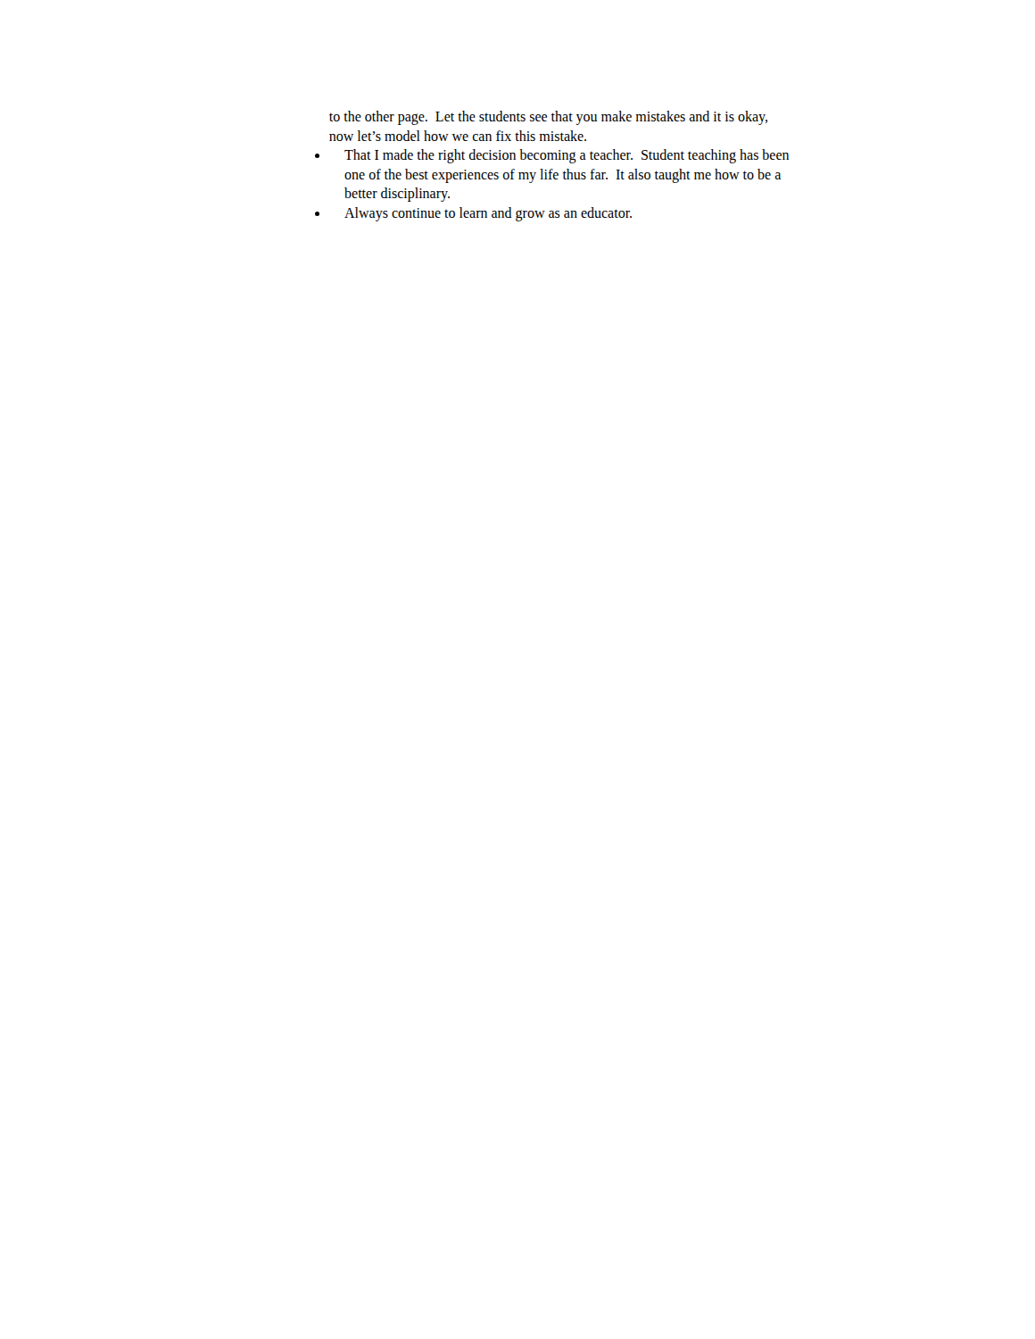to the other page. Let the students see that you make mistakes and it is okay, now let’s model how we can fix this mistake.
That I made the right decision becoming a teacher. Student teaching has been one of the best experiences of my life thus far. It also taught me how to be a better disciplinary.
Always continue to learn and grow as an educator.